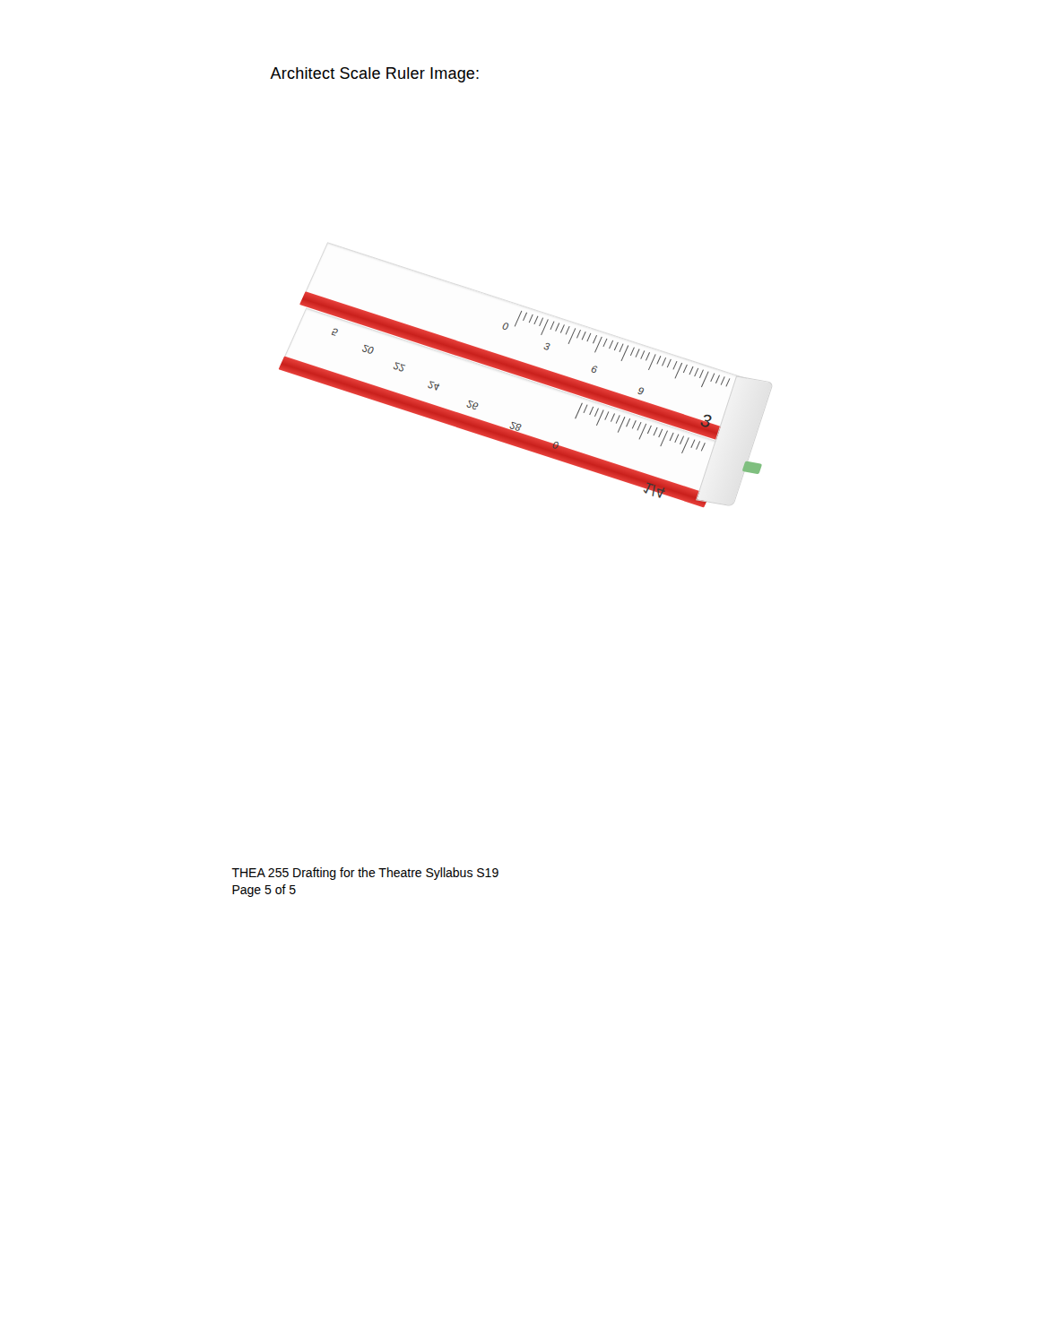Architect Scale Ruler Image:
0 3 6 9 3 5 20 22 24 26 28 0 1/4
THEA 255 Drafting for the Theatre Syllabus S19
Page 5 of 5